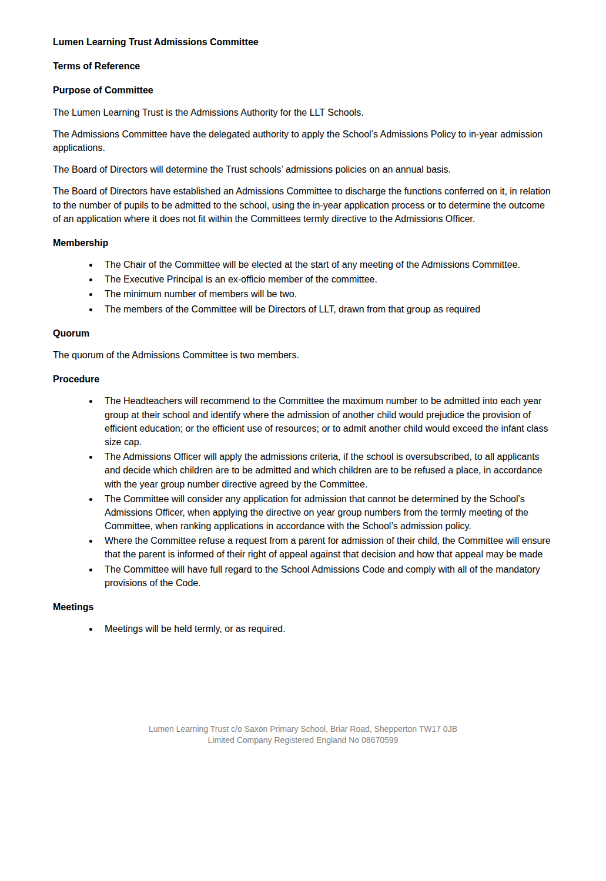Lumen Learning Trust Admissions Committee
Terms of Reference
Purpose of Committee
The Lumen Learning Trust is the Admissions Authority for the LLT Schools.
The Admissions Committee have the delegated authority to apply the School’s Admissions Policy to in-year admission applications.
The Board of Directors will determine the Trust schools’ admissions policies on an annual basis.
The Board of Directors have established an Admissions Committee to discharge the functions conferred on it, in relation to the number of pupils to be admitted to the school, using the in-year application process or to determine the outcome of an application where it does not fit within the Committees termly directive to the Admissions Officer.
Membership
The Chair of the Committee will be elected at the start of any meeting of the Admissions Committee.
The Executive Principal is an ex-officio member of the committee.
The minimum number of members will be two.
The members of the Committee will be Directors of LLT, drawn from that group as required
Quorum
The quorum of the Admissions Committee is two members.
Procedure
The Headteachers will recommend to the Committee the maximum number to be admitted into each year group at their school and identify where the admission of another child would prejudice the provision of efficient education; or the efficient use of resources; or to admit another child would exceed the infant class size cap.
The Admissions Officer will apply the admissions criteria, if the school is oversubscribed, to all applicants and decide which children are to be admitted and which children are to be refused a place, in accordance with the year group number directive agreed by the Committee.
The Committee will consider any application for admission that cannot be determined by the School’s Admissions Officer, when applying the directive on year group numbers from the termly meeting of the Committee, when ranking applications in accordance with the School’s admission policy.
Where the Committee refuse a request from a parent for admission of their child, the Committee will ensure that the parent is informed of their right of appeal against that decision and how that appeal may be made
The Committee will have full regard to the School Admissions Code and comply with all of the mandatory provisions of the Code.
Meetings
Meetings will be held termly, or as required.
Lumen Learning Trust c/o Saxon Primary School, Briar Road, Shepperton TW17 0JB
Limited Company Registered England No 08670599